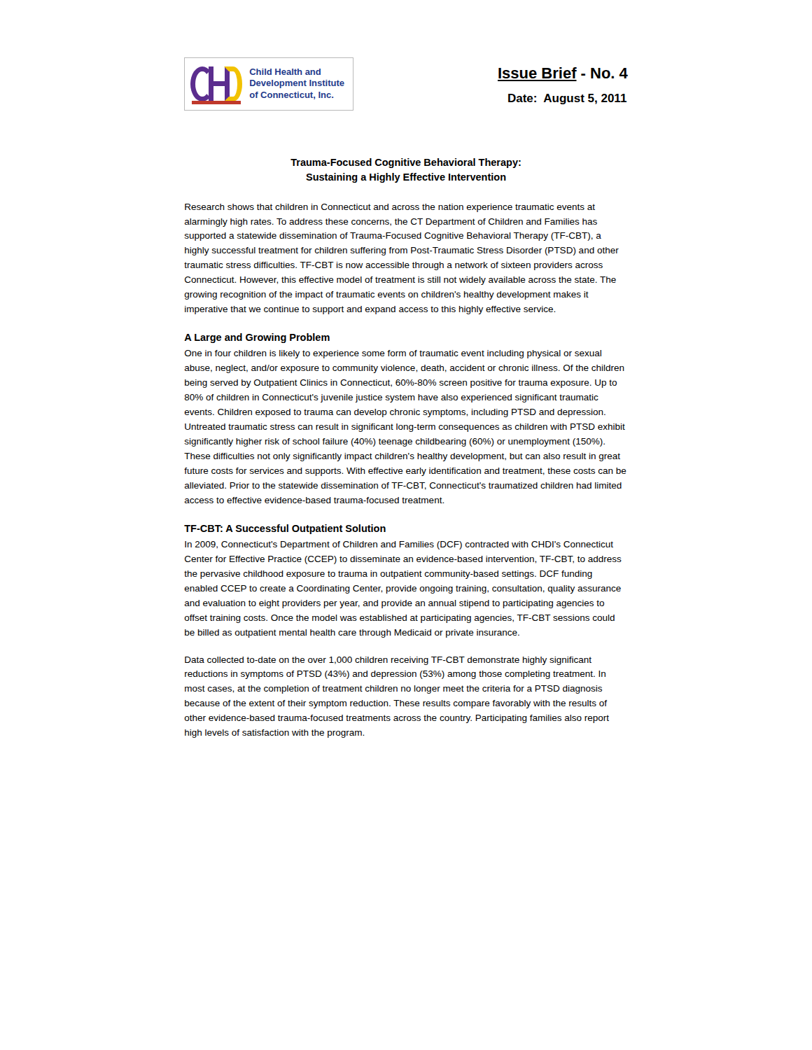Child Health and
Development Institute
of Connecticut, Inc.
Issue Brief - No. 4
Date: August 5, 2011
Trauma-Focused Cognitive Behavioral Therapy:
Sustaining a Highly Effective Intervention
Research shows that children in Connecticut and across the nation experience traumatic events at alarmingly high rates. To address these concerns, the CT Department of Children and Families has supported a statewide dissemination of Trauma-Focused Cognitive Behavioral Therapy (TF-CBT), a highly successful treatment for children suffering from Post-Traumatic Stress Disorder (PTSD) and other traumatic stress difficulties. TF-CBT is now accessible through a network of sixteen providers across Connecticut. However, this effective model of treatment is still not widely available across the state. The growing recognition of the impact of traumatic events on children's healthy development makes it imperative that we continue to support and expand access to this highly effective service.
A Large and Growing Problem
One in four children is likely to experience some form of traumatic event including physical or sexual abuse, neglect, and/or exposure to community violence, death, accident or chronic illness. Of the children being served by Outpatient Clinics in Connecticut, 60%-80% screen positive for trauma exposure. Up to 80% of children in Connecticut's juvenile justice system have also experienced significant traumatic events. Children exposed to trauma can develop chronic symptoms, including PTSD and depression. Untreated traumatic stress can result in significant long-term consequences as children with PTSD exhibit significantly higher risk of school failure (40%) teenage childbearing (60%) or unemployment (150%). These difficulties not only significantly impact children's healthy development, but can also result in great future costs for services and supports. With effective early identification and treatment, these costs can be alleviated. Prior to the statewide dissemination of TF-CBT, Connecticut's traumatized children had limited access to effective evidence-based trauma-focused treatment.
TF-CBT: A Successful Outpatient Solution
In 2009, Connecticut's Department of Children and Families (DCF) contracted with CHDI's Connecticut Center for Effective Practice (CCEP) to disseminate an evidence-based intervention, TF-CBT, to address the pervasive childhood exposure to trauma in outpatient community-based settings. DCF funding enabled CCEP to create a Coordinating Center, provide ongoing training, consultation, quality assurance and evaluation to eight providers per year, and provide an annual stipend to participating agencies to offset training costs. Once the model was established at participating agencies, TF-CBT sessions could be billed as outpatient mental health care through Medicaid or private insurance.
Data collected to-date on the over 1,000 children receiving TF-CBT demonstrate highly significant reductions in symptoms of PTSD (43%) and depression (53%) among those completing treatment. In most cases, at the completion of treatment children no longer meet the criteria for a PTSD diagnosis because of the extent of their symptom reduction. These results compare favorably with the results of other evidence-based trauma-focused treatments across the country. Participating families also report high levels of satisfaction with the program.